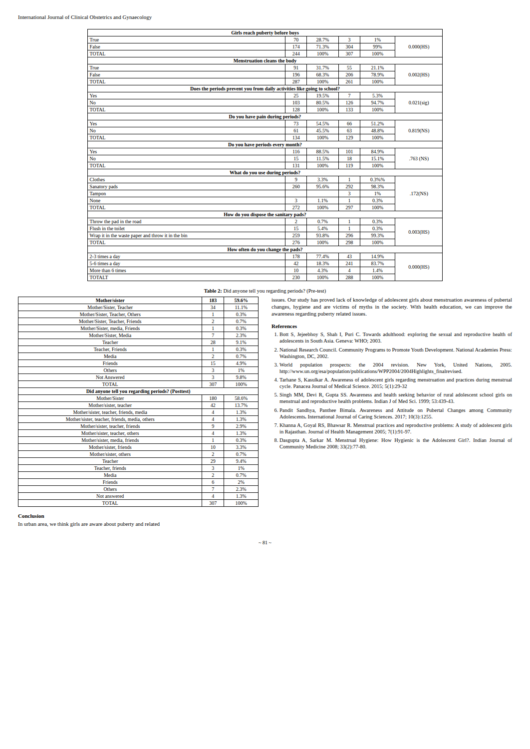International Journal of Clinical Obstetrics and Gynaecology
| Girls reach puberty before boys |
| True | 70 | 28.7% | 3 | 1% | 0.000(HS) |
| False | 174 | 71.3% | 304 | 99% |
| TOTAL | 244 | 100% | 307 | 100% |
| Menstruation cleans the body |
| True | 91 | 31.7% | 55 | 21.1% | 0.002(HS) |
| False | 196 | 68.3% | 206 | 78.9% |
| TOTAL | 287 | 100% | 261 | 100% |
| Does the periods prevent you from daily activities like going to school? |
| Yes | 25 | 19.5% | 7 | 5.3% | 0.021(sig) |
| No | 103 | 80.5% | 126 | 94.7% |
| TOTAL | 128 | 100% | 133 | 100% |
| Do you have pain during periods? |
| Yes | 73 | 54.5% | 66 | 51.2% | 0.819(NS) |
| No | 61 | 45.5% | 63 | 48.8% |
| TOTAL | 134 | 100% | 129 | 100% |
| Do you have periods every month? |
| Yes | 116 | 88.5% | 101 | 84.9% | .763 (NS) |
| No | 15 | 11.5% | 18 | 15.1% |
| TOTAL | 131 | 100% | 119 | 100% |
| What do you use during periods? |
| Clothes | 9 | 3.3% | 1 | 0.3%% | .172(NS) |
| Sanatory pads | 260 | 95.6% | 292 | 98.3% |
| Tampon | | | 3 | 1% |
| None | 3 | 1.1% | 1 | 0.3% |
| TOTAL | 272 | 100% | 297 | 100% |
| How do you dispose the sanitary pads? |
| Throw the pad in the road | 2 | 0.7% | 1 | 0.3% | 0.003(HS) |
| Flush in the toilet | 15 | 5.4% | 1 | 0.3% |
| Wrap it in the waste paper and throw it in the bin | 259 | 93.8% | 296 | 99.3% |
| TOTAL | 276 | 100% | 298 | 100% |
| How often do you change the pads? |
| 2-3 times a day | 178 | 77.4% | 43 | 14.9% | 0.000(HS) |
| 5-6 times a day | 42 | 18.3% | 241 | 83.7% |
| More than 6 times | 10 | 4.3% | 4 | 1.4% |
| TOTALT | 230 | 100% | 288 | 100% |
Table 2: Did anyone tell you regarding periods? (Pre-test)
| Mother/sister | 183 | 59.6% |
| Mother/Sister, Teacher | 34 | 11.1% |
| Mother/Sister, Teacher, Others | 1 | 0.3% |
| Mother/Sister, Teacher, Friends | 2 | 0.7% |
| Mother/Sister, media, Friends | 1 | 0.3% |
| Mother/Sister, Media | 7 | 2.3% |
| Teacher | 28 | 9.1% |
| Teacher, Friends | 1 | 0.3% |
| Media | 2 | 0.7% |
| Friends | 15 | 4.9% |
| Others | 3 | 1% |
| Not Answered | 3 | 9.8% |
| TOTAL | 307 | 100% |
| Did anyone tell you regarding periods? (Posttest) |
| Mother/Sister | 180 | 58.6% |
| Mother/sister, teacher | 42 | 13.7% |
| Mother/sister, teacher, friends, media | 4 | 1.3% |
| Mother/sister, teacher, friends, media, others | 4 | 1.3% |
| Mother/sister, teacher, friends | 9 | 2.9% |
| Mother/sister, teacher, others | 4 | 1.3% |
| Mother/sister, media, friends | 1 | 0.3% |
| Mother/sister, friends | 10 | 3.3% |
| Mother/sister, others | 2 | 0.7% |
| Teacher | 29 | 9.4% |
| Teacher, friends | 3 | 1% |
| Media | 2 | 0.7% |
| Friends | 6 | 2% |
| Others | 7 | 2.3% |
| Not answered | 4 | 1.3% |
| TOTAL | 307 | 100% |
Conclusion
In urban area, we think girls are aware about puberty and related
issues. Our study has proved lack of knowledge of adolescent girls about menstruation awareness of pubertal changes, hygiene and are victims of myths in the society. With health education, we can improve the awareness regarding puberty related issues.
References
Bott S, Jejeebhoy S, Shah I, Puri C. Towards adulthood: exploring the sexual and reproductive health of adolescents in South Asia. Geneva: WHO; 2003.
National Research Council. Community Programs to Promote Youth Development. National Academies Press: Washington, DC, 2002.
World population prospects: the 2004 revision. New York, United Nations, 2005. http://www.un.org/esa/population/publications/WPP2004/2004Highlights_finalrevised.
Tarhane S, Kasulkar A. Awareness of adolescent girls regarding menstruation and practices during menstrual cycle. Panacea Journal of Medical Science. 2015; 5(1):29-32
Singh MM, Devi R, Gupta SS. Awareness and health seeking behavior of rural adolescent school girls on menstrual and reproductive health problems. Indian J of Med Sci. 1999; 53:439-43.
Pandit Sandhya, Panthee Bimala. Awareness and Attitude on Pubertal Changes among Community Adolescents. International Journal of Caring Sciences. 2017; 10(3):1255.
Khanna A, Goyal RS, Bhawsar R. Menstrual practices and reproductive problems: A study of adolescent girls in Rajasthan. Journal of Health Management 2005; 7(1):91-97.
Dasgupta A, Sarkar M. Menstrual Hygiene: How Hygienic is the Adolescent Girl?. Indian Journal of Community Medicine 2008; 33(2):77-80.
~ 81 ~